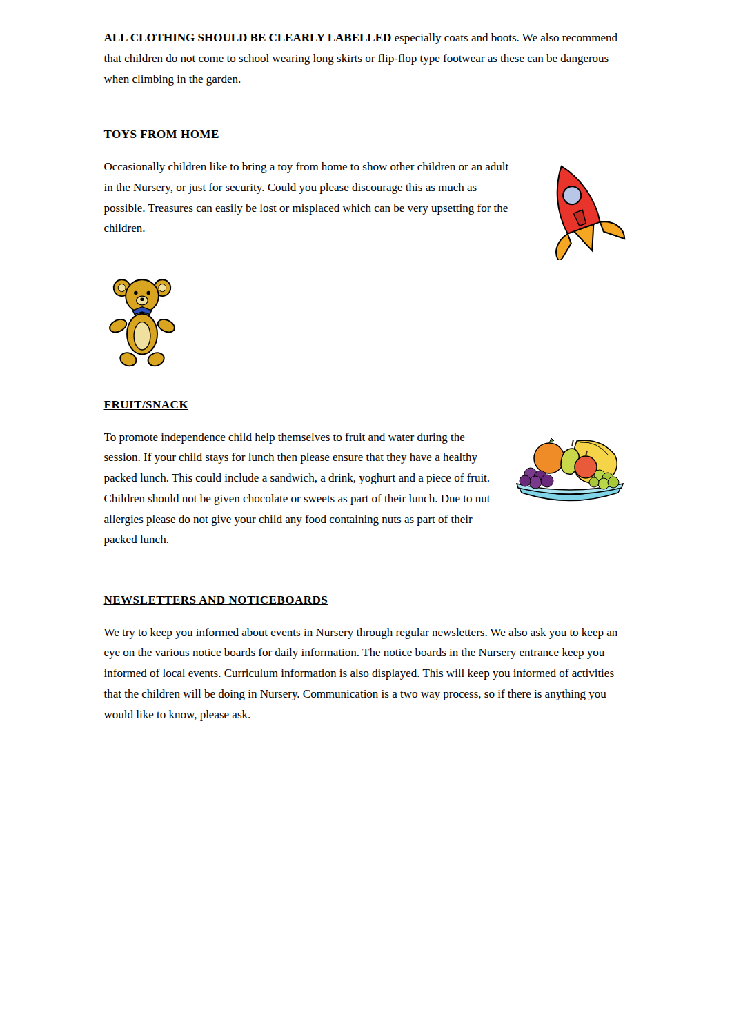ALL CLOTHING SHOULD BE CLEARLY LABELLED especially coats and boots. We also recommend that children do not come to school wearing long skirts or flip-flop type footwear as these can be dangerous when climbing in the garden.
TOYS FROM HOME
Occasionally children like to bring a toy from home to show other children or an adult in the Nursery, or just for security. Could you please discourage this as much as possible. Treasures can easily be lost or misplaced which can be very upsetting for the children.
FRUIT/SNACK
To promote independence child help themselves to fruit and water during the session. If your child stays for lunch then please ensure that they have a healthy packed lunch. This could include a sandwich, a drink, yoghurt and a piece of fruit. Children should not be given chocolate or sweets as part of their lunch. Due to nut allergies please do not give your child any food containing nuts as part of their packed lunch.
NEWSLETTERS AND NOTICEBOARDS
We try to keep you informed about events in Nursery through regular newsletters. We also ask you to keep an eye on the various notice boards for daily information. The notice boards in the Nursery entrance keep you informed of local events. Curriculum information is also displayed. This will keep you informed of activities that the children will be doing in Nursery. Communication is a two way process, so if there is anything you would like to know, please ask.